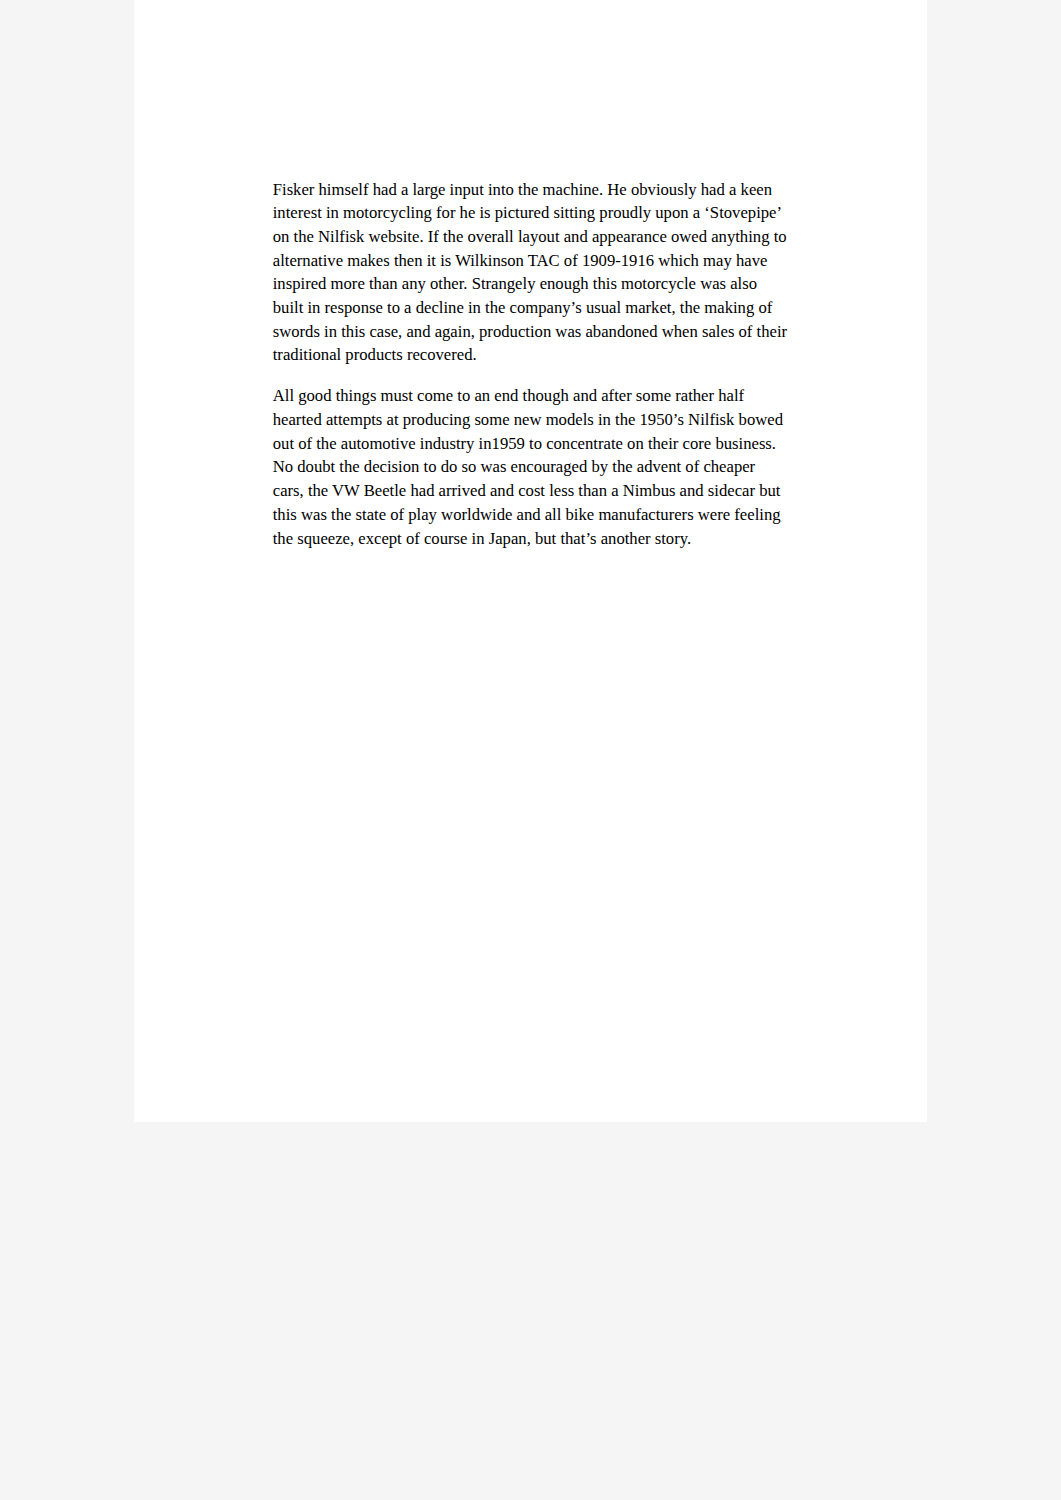Fisker himself had a large input into the machine. He obviously had a keen interest in motorcycling for he is pictured sitting proudly upon a ‘Stovepipe’ on the Nilfisk website. If the overall layout and appearance owed anything to alternative makes then it is Wilkinson TAC of 1909-1916 which may have inspired more than any other. Strangely enough this motorcycle was also built in response to a decline in the company’s usual market, the making of swords in this case, and again, production was abandoned when sales of their traditional products recovered.
All good things must come to an end though and after some rather half hearted attempts at producing some new models in the 1950’s Nilfisk bowed out of the automotive industry in1959 to concentrate on their core business. No doubt the decision to do so was encouraged by the advent of cheaper cars, the VW Beetle had arrived and cost less than a Nimbus and sidecar but this was the state of play worldwide and all bike manufacturers were feeling the squeeze, except of course in Japan, but that’s another story.